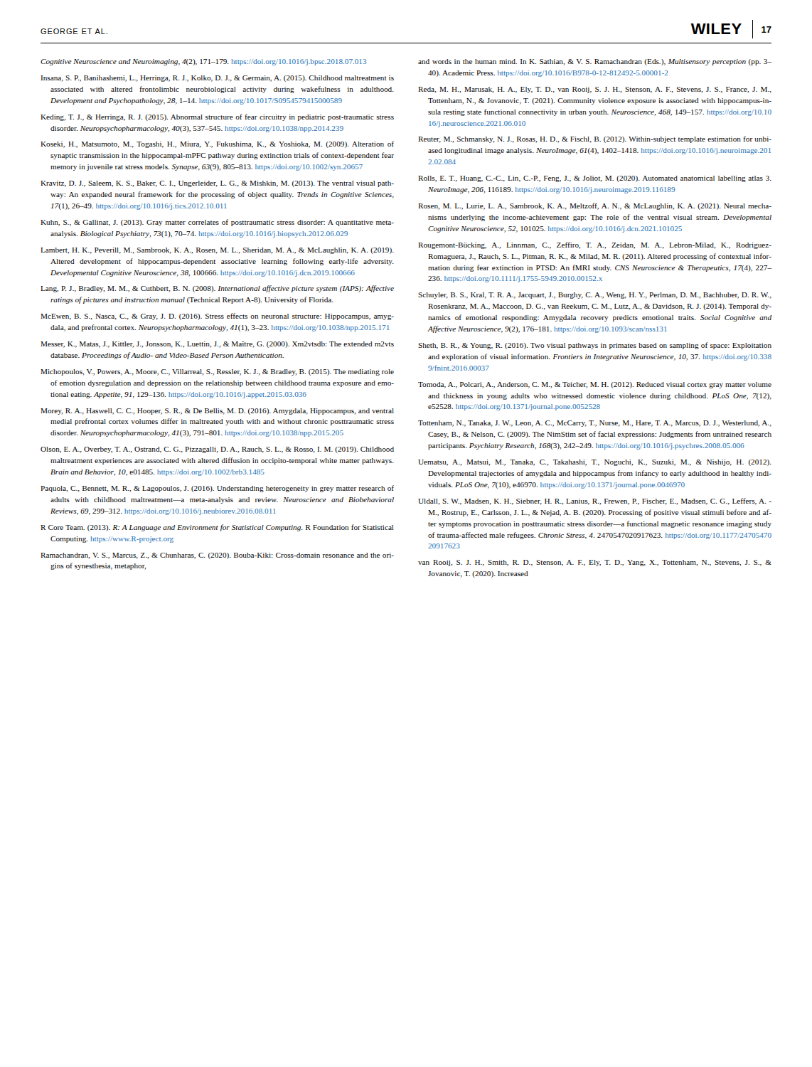GEORGE ET AL.
WILEY
17
Cognitive Neuroscience and Neuroimaging, 4(2), 171–179. https://doi.org/10.1016/j.bpsc.2018.07.013
Insana, S. P., Banihashemi, L., Herringa, R. J., Kolko, D. J., & Germain, A. (2015). Childhood maltreatment is associated with altered frontolimbic neurobiological activity during wakefulness in adulthood. Development and Psychopathology, 28, 1–14. https://doi.org/10.1017/S0954579415000589
Keding, T. J., & Herringa, R. J. (2015). Abnormal structure of fear circuitry in pediatric post-traumatic stress disorder. Neuropsychopharmacology, 40(3), 537–545. https://doi.org/10.1038/npp.2014.239
Koseki, H., Matsumoto, M., Togashi, H., Miura, Y., Fukushima, K., & Yoshioka, M. (2009). Alteration of synaptic transmission in the hippocampal-mPFC pathway during extinction trials of context-dependent fear memory in juvenile rat stress models. Synapse, 63(9), 805–813. https://doi.org/10.1002/syn.20657
Kravitz, D. J., Saleem, K. S., Baker, C. I., Ungerleider, L. G., & Mishkin, M. (2013). The ventral visual pathway: An expanded neural framework for the processing of object quality. Trends in Cognitive Sciences, 17(1), 26–49. https://doi.org/10.1016/j.tics.2012.10.011
Kuhn, S., & Gallinat, J. (2013). Gray matter correlates of posttraumatic stress disorder: A quantitative meta-analysis. Biological Psychiatry, 73(1), 70–74. https://doi.org/10.1016/j.biopsych.2012.06.029
Lambert, H. K., Peverill, M., Sambrook, K. A., Rosen, M. L., Sheridan, M. A., & McLaughlin, K. A. (2019). Altered development of hippocampus-dependent associative learning following early-life adversity. Developmental Cognitive Neuroscience, 38, 100666. https://doi.org/10.1016/j.dcn.2019.100666
Lang, P. J., Bradley, M. M., & Cuthbert, B. N. (2008). International affective picture system (IAPS): Affective ratings of pictures and instruction manual (Technical Report A-8). University of Florida.
McEwen, B. S., Nasca, C., & Gray, J. D. (2016). Stress effects on neuronal structure: Hippocampus, amygdala, and prefrontal cortex. Neuropsychopharmacology, 41(1), 3–23. https://doi.org/10.1038/npp.2015.171
Messer, K., Matas, J., Kittler, J., Jonsson, K., Luettin, J., & Maître, G. (2000). Xm2vtsdb: The extended m2vts database. Proceedings of Audio- and Video-Based Person Authentication.
Michopoulos, V., Powers, A., Moore, C., Villarreal, S., Ressler, K. J., & Bradley, B. (2015). The mediating role of emotion dysregulation and depression on the relationship between childhood trauma exposure and emotional eating. Appetite, 91, 129–136. https://doi.org/10.1016/j.appet.2015.03.036
Morey, R. A., Haswell, C. C., Hooper, S. R., & De Bellis, M. D. (2016). Amygdala, Hippocampus, and ventral medial prefrontal cortex volumes differ in maltreated youth with and without chronic posttraumatic stress disorder. Neuropsychopharmacology, 41(3), 791–801. https://doi.org/10.1038/npp.2015.205
Olson, E. A., Overbey, T. A., Ostrand, C. G., Pizzagalli, D. A., Rauch, S. L., & Rosso, I. M. (2019). Childhood maltreatment experiences are associated with altered diffusion in occipito-temporal white matter pathways. Brain and Behavior, 10, e01485. https://doi.org/10.1002/brb3.1485
Paquola, C., Bennett, M. R., & Lagopoulos, J. (2016). Understanding heterogeneity in grey matter research of adults with childhood maltreatment—a meta-analysis and review. Neuroscience and Biobehavioral Reviews, 69, 299–312. https://doi.org/10.1016/j.neubiorev.2016.08.011
R Core Team. (2013). R: A Language and Environment for Statistical Computing. R Foundation for Statistical Computing. https://www.R-project.org
Ramachandran, V. S., Marcus, Z., & Chunharas, C. (2020). Bouba-Kiki: Cross-domain resonance and the origins of synesthesia, metaphor,
and words in the human mind. In K. Sathian, & V. S. Ramachandran (Eds.), Multisensory perception (pp. 3–40). Academic Press. https://doi.org/10.1016/B978-0-12-812492-5.00001-2
Reda, M. H., Marusak, H. A., Ely, T. D., van Rooij, S. J. H., Stenson, A. F., Stevens, J. S., France, J. M., Tottenham, N., & Jovanovic, T. (2021). Community violence exposure is associated with hippocampus-insula resting state functional connectivity in urban youth. Neuroscience, 468, 149–157. https://doi.org/10.1016/j.neuroscience.2021.06.010
Reuter, M., Schmansky, N. J., Rosas, H. D., & Fischl, B. (2012). Within-subject template estimation for unbiased longitudinal image analysis. NeuroImage, 61(4), 1402–1418. https://doi.org/10.1016/j.neuroimage.2012.02.084
Rolls, E. T., Huang, C.-C., Lin, C.-P., Feng, J., & Joliot, M. (2020). Automated anatomical labelling atlas 3. NeuroImage, 206, 116189. https://doi.org/10.1016/j.neuroimage.2019.116189
Rosen, M. L., Lurie, L. A., Sambrook, K. A., Meltzoff, A. N., & McLaughlin, K. A. (2021). Neural mechanisms underlying the income-achievement gap: The role of the ventral visual stream. Developmental Cognitive Neuroscience, 52, 101025. https://doi.org/10.1016/j.dcn.2021.101025
Rougemont-Bücking, A., Linnman, C., Zeffiro, T. A., Zeidan, M. A., Lebron-Milad, K., Rodriguez-Romaguera, J., Rauch, S. L., Pitman, R. K., & Milad, M. R. (2011). Altered processing of contextual information during fear extinction in PTSD: An fMRI study. CNS Neuroscience & Therapeutics, 17(4), 227–236. https://doi.org/10.1111/j.1755-5949.2010.00152.x
Schuyler, B. S., Kral, T. R. A., Jacquart, J., Burghy, C. A., Weng, H. Y., Perlman, D. M., Bachhuber, D. R. W., Rosenkranz, M. A., Maccoon, D. G., van Reekum, C. M., Lutz, A., & Davidson, R. J. (2014). Temporal dynamics of emotional responding: Amygdala recovery predicts emotional traits. Social Cognitive and Affective Neuroscience, 9(2), 176–181. https://doi.org/10.1093/scan/nss131
Sheth, B. R., & Young, R. (2016). Two visual pathways in primates based on sampling of space: Exploitation and exploration of visual information. Frontiers in Integrative Neuroscience, 10, 37. https://doi.org/10.3389/fnint.2016.00037
Tomoda, A., Polcari, A., Anderson, C. M., & Teicher, M. H. (2012). Reduced visual cortex gray matter volume and thickness in young adults who witnessed domestic violence during childhood. PLoS One, 7(12), e52528. https://doi.org/10.1371/journal.pone.0052528
Tottenham, N., Tanaka, J. W., Leon, A. C., McCarry, T., Nurse, M., Hare, T. A., Marcus, D. J., Westerlund, A., Casey, B., & Nelson, C. (2009). The NimStim set of facial expressions: Judgments from untrained research participants. Psychiatry Research, 168(3), 242–249. https://doi.org/10.1016/j.psychres.2008.05.006
Uematsu, A., Matsui, M., Tanaka, C., Takahashi, T., Noguchi, K., Suzuki, M., & Nishijo, H. (2012). Developmental trajectories of amygdala and hippocampus from infancy to early adulthood in healthy individuals. PLoS One, 7(10), e46970. https://doi.org/10.1371/journal.pone.0046970
Uldall, S. W., Madsen, K. H., Siebner, H. R., Lanius, R., Frewen, P., Fischer, E., Madsen, C. G., Leffers, A. -M., Rostrup, E., Carlsson, J. L., & Nejad, A. B. (2020). Processing of positive visual stimuli before and after symptoms provocation in posttraumatic stress disorder—a functional magnetic resonance imaging study of trauma-affected male refugees. Chronic Stress, 4. 2470547020917623. https://doi.org/10.1177/2470547020917623
van Rooij, S. J. H., Smith, R. D., Stenson, A. F., Ely, T. D., Yang, X., Tottenham, N., Stevens, J. S., & Jovanovic, T. (2020). Increased